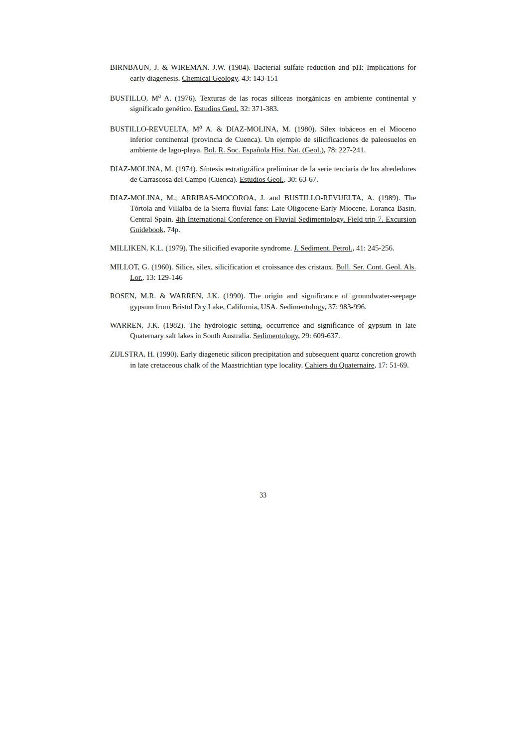BIRNBAUN, J. & WIREMAN, J.W. (1984). Bacterial sulfate reduction and pH: Implications for early diagenesis. Chemical Geology, 43: 143-151
BUSTILLO, Ma A. (1976). Texturas de las rocas silíceas inorgánicas en ambiente continental y significado genético. Estudios Geol. 32: 371-383.
BUSTILLO-REVUELTA, Ma A. & DIAZ-MOLINA, M. (1980). Silex tobáceos en el Mioceno inferior continental (provincia de Cuenca). Un ejemplo de silicificaciones de paleosuelos en ambiente de lago-playa. Bol. R. Soc. Española Hist. Nat. (Geol.), 78: 227-241.
DIAZ-MOLINA, M. (1974). Síntesis estratigráfica preliminar de la serie terciaria de los alrededores de Carrascosa del Campo (Cuenca). Estudios Geol., 30: 63-67.
DIAZ-MOLINA, M.; ARRIBAS-MOCOROA, J. and BUSTILLO-REVUELTA, A. (1989). The Tórtola and Villalba de la Sierra fluvial fans: Late Oligocene-Early Miocene, Loranca Basin, Central Spain. 4th International Conference on Fluvial Sedimentology. Field trip 7. Excursion Guidebook, 74p.
MILLIKEN, K.L. (1979). The silicified evaporite syndrome. J. Sediment. Petrol., 41: 245-256.
MILLOT, G. (1960). Silice, silex, silicification et croissance des cristaux. Bull. Ser. Cont. Geol. Als. Lor., 13: 129-146
ROSEN, M.R. & WARREN, J.K. (1990). The origin and significance of groundwater-seepage gypsum from Bristol Dry Lake, California, USA. Sedimentology, 37: 983-996.
WARREN, J.K. (1982). The hydrologic setting, occurrence and significance of gypsum in late Quaternary salt lakes in South Australia. Sedimentology, 29: 609-637.
ZIJLSTRA, H. (1990). Early diagenetic silicon precipitation and subsequent quartz concretion growth in late cretaceous chalk of the Maastrichtian type locality. Cahiers du Quaternaire, 17: 51-69.
33